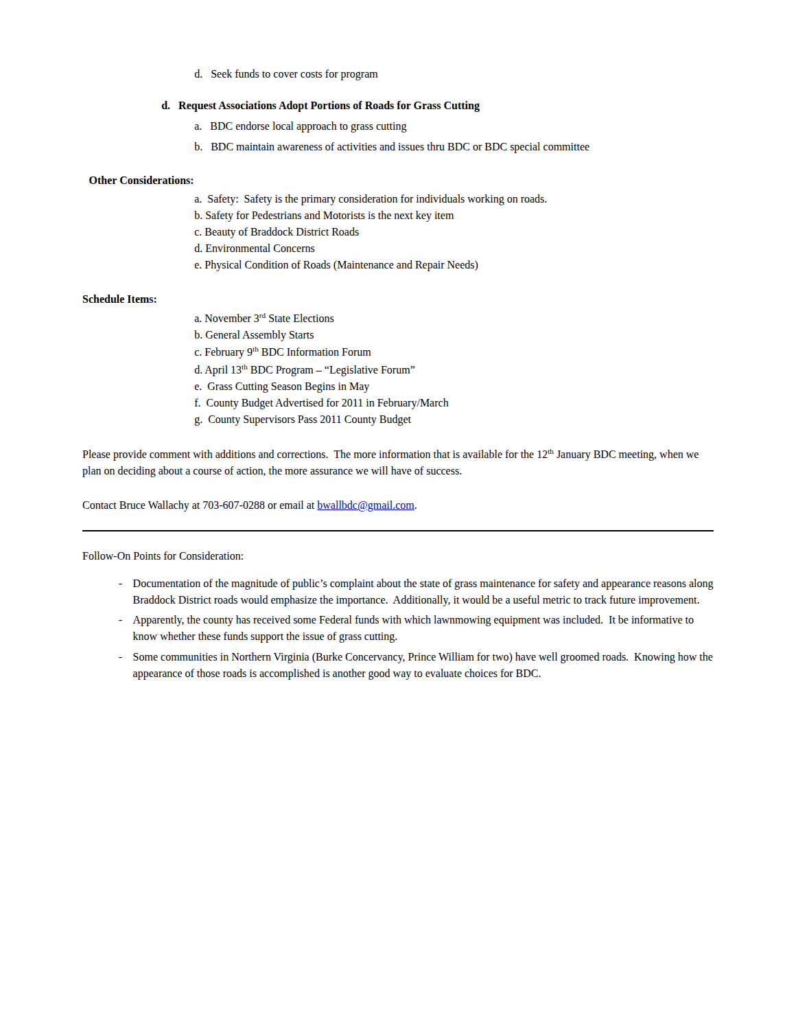d. Seek funds to cover costs for program
d. Request Associations Adopt Portions of Roads for Grass Cutting
a. BDC endorse local approach to grass cutting
b. BDC maintain awareness of activities and issues thru BDC or BDC special committee
Other Considerations:
a. Safety: Safety is the primary consideration for individuals working on roads.
b. Safety for Pedestrians and Motorists is the next key item
c. Beauty of Braddock District Roads
d. Environmental Concerns
e. Physical Condition of Roads (Maintenance and Repair Needs)
Schedule Items:
a. November 3rd State Elections
b. General Assembly Starts
c. February 9th BDC Information Forum
d. April 13th BDC Program – “Legislative Forum”
e. Grass Cutting Season Begins in May
f. County Budget Advertised for 2011 in February/March
g. County Supervisors Pass 2011 County Budget
Please provide comment with additions and corrections. The more information that is available for the 12th January BDC meeting, when we plan on deciding about a course of action, the more assurance we will have of success.
Contact Bruce Wallachy at 703-607-0288 or email at bwallbdc@gmail.com.
Follow-On Points for Consideration:
Documentation of the magnitude of public’s complaint about the state of grass maintenance for safety and appearance reasons along Braddock District roads would emphasize the importance. Additionally, it would be a useful metric to track future improvement.
Apparently, the county has received some Federal funds with which lawnmowing equipment was included. It be informative to know whether these funds support the issue of grass cutting.
Some communities in Northern Virginia (Burke Concervancy, Prince William for two) have well groomed roads. Knowing how the appearance of those roads is accomplished is another good way to evaluate choices for BDC.